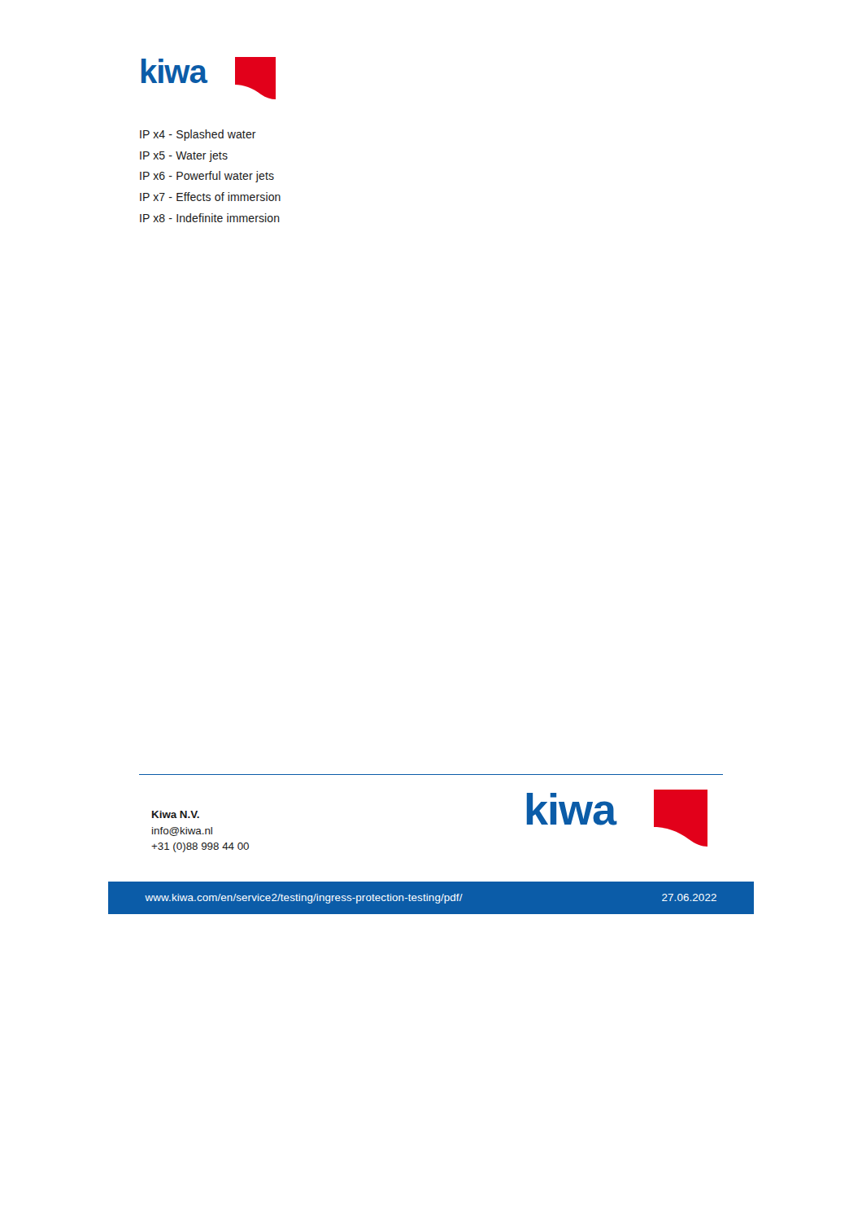kiwa
IP x4 - Splashed water
IP x5 - Water jets
IP x6 - Powerful water jets
IP x7 - Effects of immersion
IP x8 - Indefinite immersion
Kiwa N.V.
info@kiwa.nl
+31 (0)88 998 44 00
kiwa
www.kiwa.com/en/service2/testing/ingress-protection-testing/pdf/ 27.06.2022